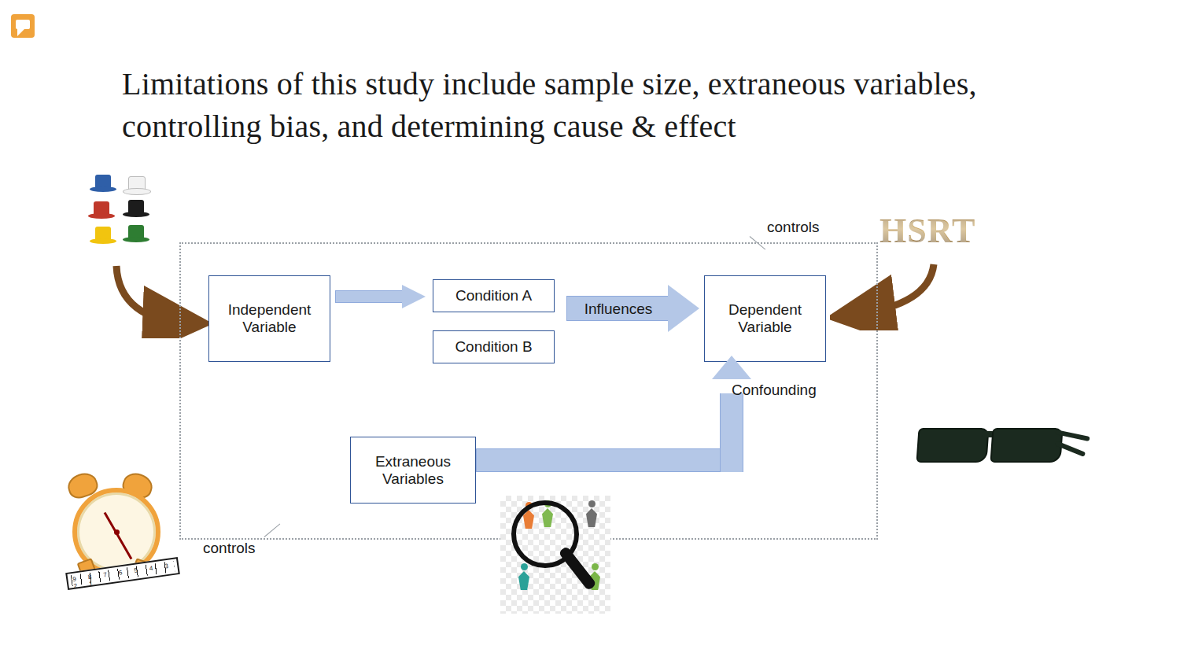Limitations of this study include sample size, extraneous variables, controlling bias, and determining cause & effect
HSRT
Independent
Variable
Condition A
Condition B
Influences
Dependent
Variable
Extraneous
Variables
Confounding
controls
controls
9 8 7 6 5 4 3 2 1